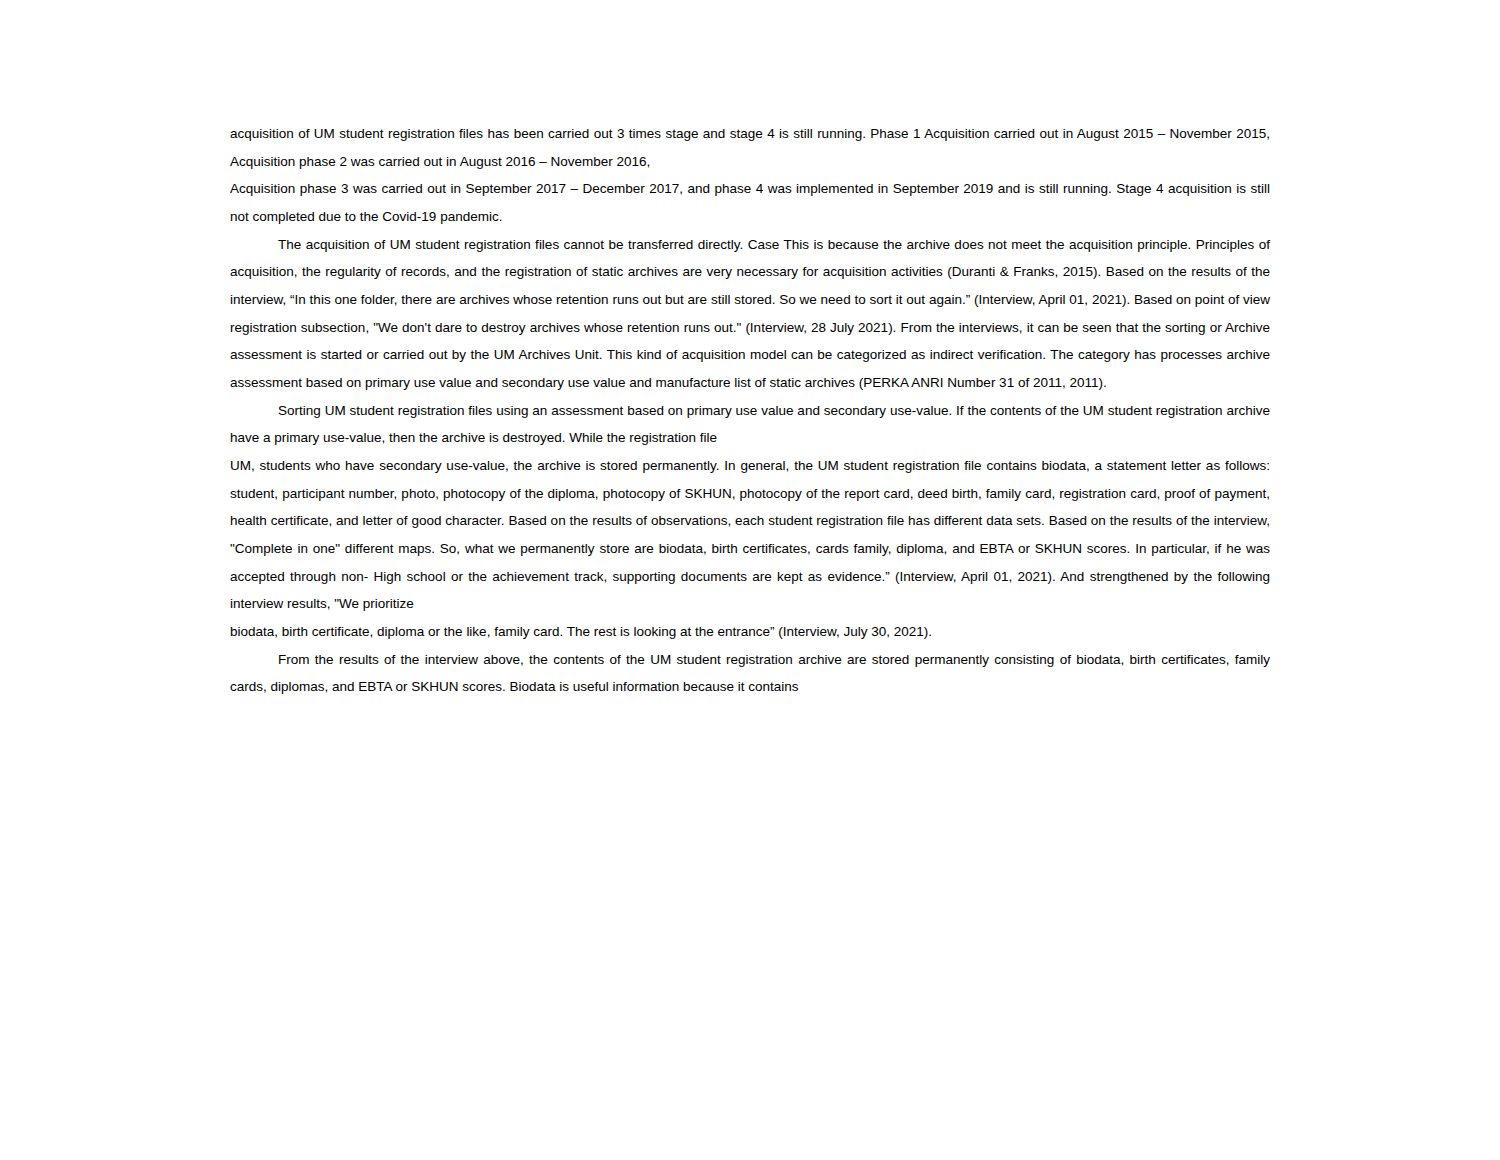acquisition of UM student registration files has been carried out 3 times stage and stage 4 is still running. Phase 1 Acquisition carried out in August 2015 – November 2015, Acquisition phase 2 was carried out in August 2016 – November 2016,
Acquisition phase 3 was carried out in September 2017 – December 2017, and phase 4 was implemented in September 2019 and is still running. Stage 4 acquisition is still not completed due to the Covid-19 pandemic.
The acquisition of UM student registration files cannot be transferred directly. Case This is because the archive does not meet the acquisition principle. Principles of acquisition, the regularity of records, and the registration of static archives are very necessary for acquisition activities (Duranti & Franks, 2015). Based on the results of the interview, “In this one folder, there are archives whose retention runs out but are still stored. So we need to sort it out again.” (Interview, April 01, 2021). Based on point of view registration subsection, "We don't dare to destroy archives whose retention runs out." (Interview, 28 July 2021). From the interviews, it can be seen that the sorting or Archive assessment is started or carried out by the UM Archives Unit. This kind of acquisition model can be categorized as indirect verification. The category has processes archive assessment based on primary use value and secondary use value and manufacture list of static archives (PERKA ANRI Number 31 of 2011, 2011).
Sorting UM student registration files using an assessment based on primary use value and secondary use-value. If the contents of the UM student registration archive have a primary use-value, then the archive is destroyed. While the registration file
UM, students who have secondary use-value, the archive is stored permanently. In general, the UM student registration file contains biodata, a statement letter as follows: student, participant number, photo, photocopy of the diploma, photocopy of SKHUN, photocopy of the report card, deed birth, family card, registration card, proof of payment, health certificate, and letter of good character. Based on the results of observations, each student registration file has different data sets. Based on the results of the interview, "Complete in one" different maps. So, what we permanently store are biodata, birth certificates, cards family, diploma, and EBTA or SKHUN scores. In particular, if he was accepted through non- High school or the achievement track, supporting documents are kept as evidence.” (Interview, April 01, 2021). And strengthened by the following interview results, "We prioritize
biodata, birth certificate, diploma or the like, family card. The rest is looking at the entrance” (Interview, July 30, 2021).
From the results of the interview above, the contents of the UM student registration archive are stored permanently consisting of biodata, birth certificates, family cards, diplomas, and EBTA or SKHUN scores. Biodata is useful information because it contains